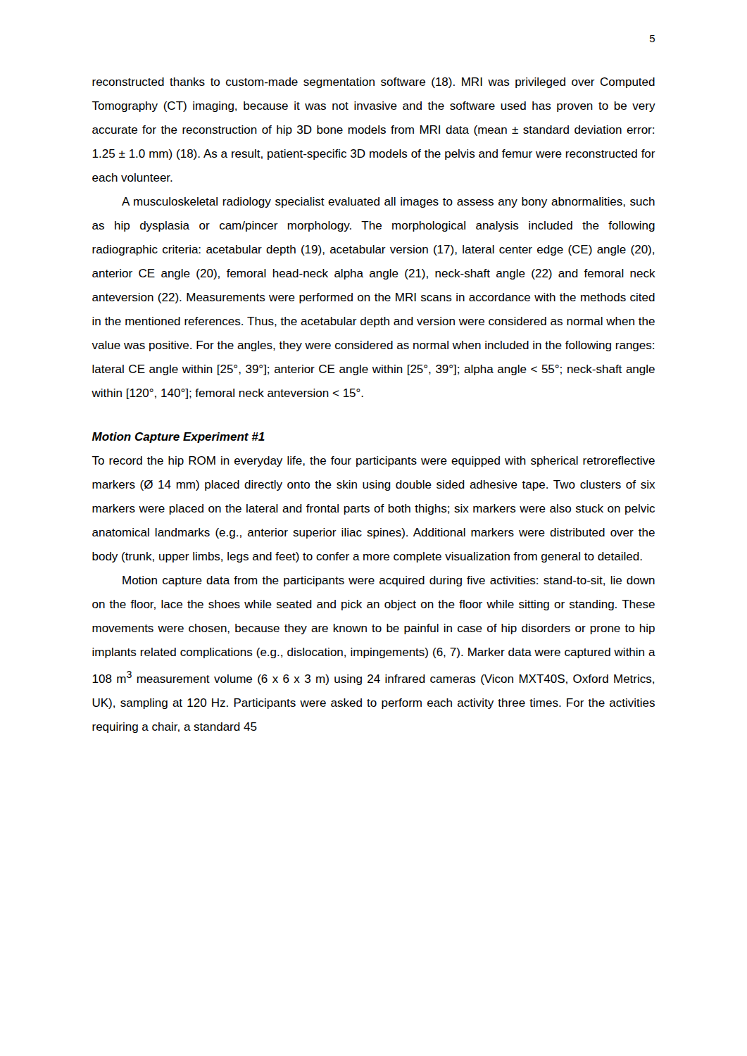5
reconstructed thanks to custom-made segmentation software (18). MRI was privileged over Computed Tomography (CT) imaging, because it was not invasive and the software used has proven to be very accurate for the reconstruction of hip 3D bone models from MRI data (mean ± standard deviation error: 1.25 ± 1.0 mm) (18). As a result, patient-specific 3D models of the pelvis and femur were reconstructed for each volunteer.
A musculoskeletal radiology specialist evaluated all images to assess any bony abnormalities, such as hip dysplasia or cam/pincer morphology. The morphological analysis included the following radiographic criteria: acetabular depth (19), acetabular version (17), lateral center edge (CE) angle (20), anterior CE angle (20), femoral head-neck alpha angle (21), neck-shaft angle (22) and femoral neck anteversion (22). Measurements were performed on the MRI scans in accordance with the methods cited in the mentioned references. Thus, the acetabular depth and version were considered as normal when the value was positive. For the angles, they were considered as normal when included in the following ranges: lateral CE angle within [25°, 39°]; anterior CE angle within [25°, 39°]; alpha angle < 55°; neck-shaft angle within [120°, 140°]; femoral neck anteversion < 15°.
Motion Capture Experiment #1
To record the hip ROM in everyday life, the four participants were equipped with spherical retroreflective markers (Ø 14 mm) placed directly onto the skin using double sided adhesive tape. Two clusters of six markers were placed on the lateral and frontal parts of both thighs; six markers were also stuck on pelvic anatomical landmarks (e.g., anterior superior iliac spines). Additional markers were distributed over the body (trunk, upper limbs, legs and feet) to confer a more complete visualization from general to detailed.
Motion capture data from the participants were acquired during five activities: stand-to-sit, lie down on the floor, lace the shoes while seated and pick an object on the floor while sitting or standing. These movements were chosen, because they are known to be painful in case of hip disorders or prone to hip implants related complications (e.g., dislocation, impingements) (6, 7). Marker data were captured within a 108 m3 measurement volume (6 x 6 x 3 m) using 24 infrared cameras (Vicon MXT40S, Oxford Metrics, UK), sampling at 120 Hz. Participants were asked to perform each activity three times. For the activities requiring a chair, a standard 45